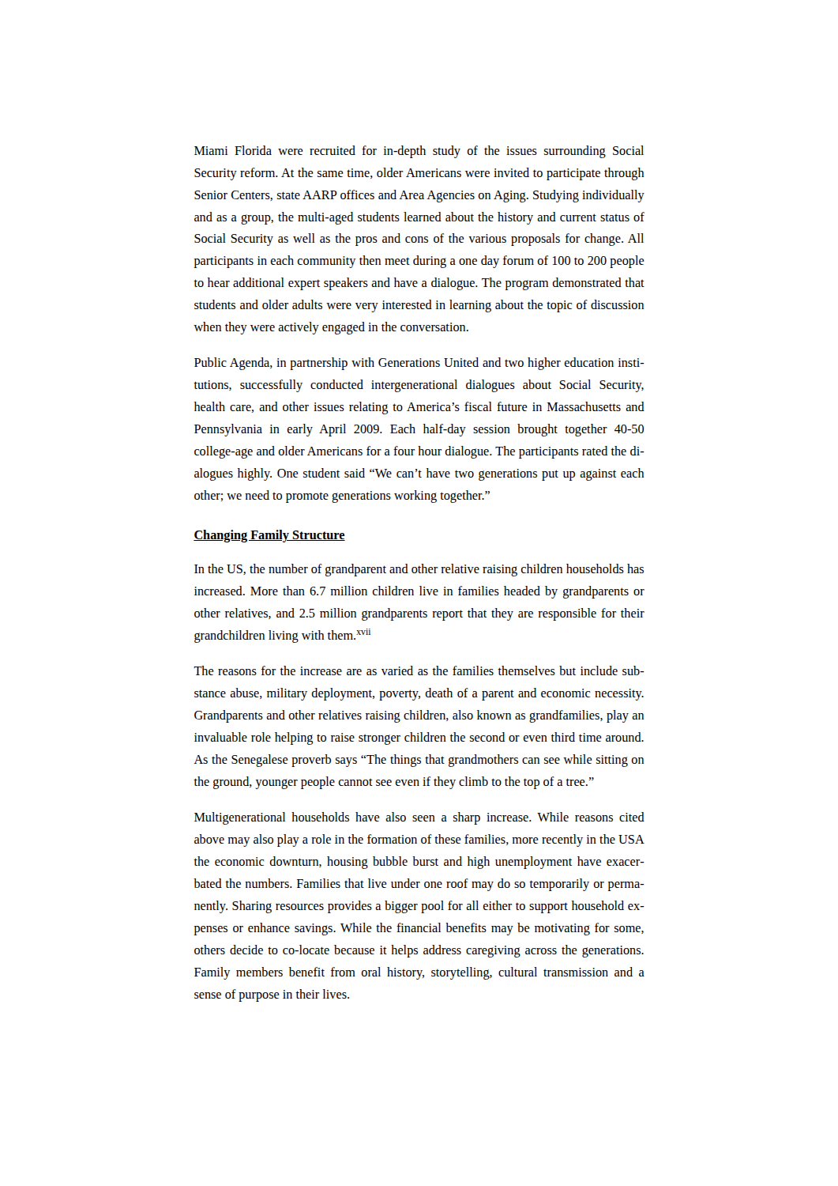Miami Florida were recruited for in‑depth study of the issues surrounding Social Security reform. At the same time, older Americans were invited to participate through Senior Centers, state AARP offices and Area Agencies on Aging. Studying individually and as a group, the multi‑aged students learned about the history and current status of Social Security as well as the pros and cons of the various proposals for change. All participants in each community then meet during a one day forum of 100 to 200 people to hear additional expert speakers and have a dialogue. The program demonstrated that students and older adults were very interested in learning about the topic of discussion when they were actively engaged in the conversation.
Public Agenda, in partnership with Generations United and two higher education institutions, successfully conducted intergenerational dialogues about Social Security, health care, and other issues relating to America’s fiscal future in Massachusetts and Pennsylvania in early April 2009. Each half‑day session brought together 40‑50 college‑age and older Americans for a four hour dialogue. The participants rated the dialogues highly. One student said “We can’t have two generations put up against each other; we need to promote generations working together.”
Changing Family Structure
In the US, the number of grandparent and other relative raising children households has increased. More than 6.7 million children live in families headed by grandparents or other relatives, and 2.5 million grandparents report that they are responsible for their grandchildren living with them.xvii
The reasons for the increase are as varied as the families themselves but include substance abuse, military deployment, poverty, death of a parent and economic necessity. Grandparents and other relatives raising children, also known as grandfamilies, play an invaluable role helping to raise stronger children the second or even third time around. As the Senegalese proverb says “The things that grandmothers can see while sitting on the ground, younger people cannot see even if they climb to the top of a tree.”
Multigenerational households have also seen a sharp increase. While reasons cited above may also play a role in the formation of these families, more recently in the USA the economic downturn, housing bubble burst and high unemployment have exacerbated the numbers. Families that live under one roof may do so temporarily or permanently. Sharing resources provides a bigger pool for all either to support household expenses or enhance savings. While the financial benefits may be motivating for some, others decide to co‑locate because it helps address caregiving across the generations. Family members benefit from oral history, storytelling, cultural transmission and a sense of purpose in their lives.